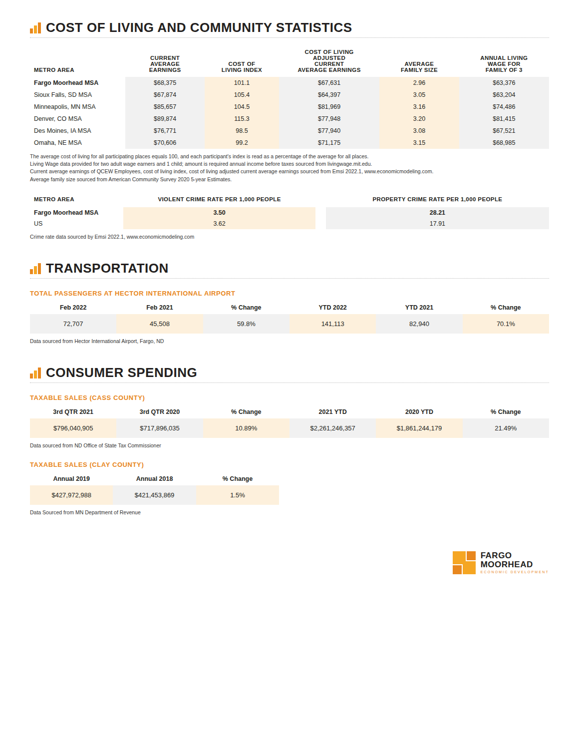Cost of Living and Community Statistics
| Metro Area | Current Average Earnings | Cost of Living Index | Cost of Living Adjusted Current Average Earnings | Average Family Size | Annual Living Wage for Family of 3 |
| --- | --- | --- | --- | --- | --- |
| Fargo Moorhead MSA | $68,375 | 101.1 | $67,631 | 2.96 | $63,376 |
| Sioux Falls, SD MSA | $67,874 | 105.4 | $64,397 | 3.05 | $63,204 |
| Minneapolis, MN MSA | $85,657 | 104.5 | $81,969 | 3.16 | $74,486 |
| Denver, CO MSA | $89,874 | 115.3 | $77,948 | 3.20 | $81,415 |
| Des Moines, IA MSA | $76,771 | 98.5 | $77,940 | 3.08 | $67,521 |
| Omaha, NE MSA | $70,606 | 99.2 | $71,175 | 3.15 | $68,985 |
The average cost of living for all participating places equals 100, and each participant's index is read as a percentage of the average for all places.
Living Wage data provided for two adult wage earners and 1 child; amount is required annual income before taxes sourced from livingwage.mit.edu.
Current average earnings of QCEW Employees, cost of living index, cost of living adjusted current average earnings sourced from Emsi 2022.1, www.economicmodeling.com.
Average family size sourced from American Community Survey 2020 5-year Estimates.
| Metro Area | Violent Crime Rate per 1,000 People | | Property Crime Rate per 1,000 People |
| --- | --- | --- | --- |
| Fargo Moorhead MSA | 3.50 | | 28.21 |
| US | 3.62 | | 17.91 |
Crime rate data sourced by Emsi 2022.1, www.economicmodeling.com
Transportation
Total Passengers at Hector International Airport
| Feb 2022 | Feb 2021 | % Change | YTD 2022 | YTD 2021 | % Change |
| --- | --- | --- | --- | --- | --- |
| 72,707 | 45,508 | 59.8% | 141,113 | 82,940 | 70.1% |
Data sourced from Hector International Airport, Fargo, ND
Consumer Spending
Taxable Sales (Cass County)
| 3rd QTR 2021 | 3rd QTR 2020 | % Change | 2021 YTD | 2020 YTD | % Change |
| --- | --- | --- | --- | --- | --- |
| $796,040,905 | $717,896,035 | 10.89% | $2,261,246,357 | $1,861,244,179 | 21.49% |
Data sourced from ND Office of State Tax Commissioner
Taxable Sales (Clay County)
| Annual 2019 | Annual 2018 | % Change |
| --- | --- | --- |
| $427,972,988 | $421,453,869 | 1.5% |
Data Sourced from MN Department of Revenue
FARGO
MOORHEAD
ECONOMIC DEVELOPMENT